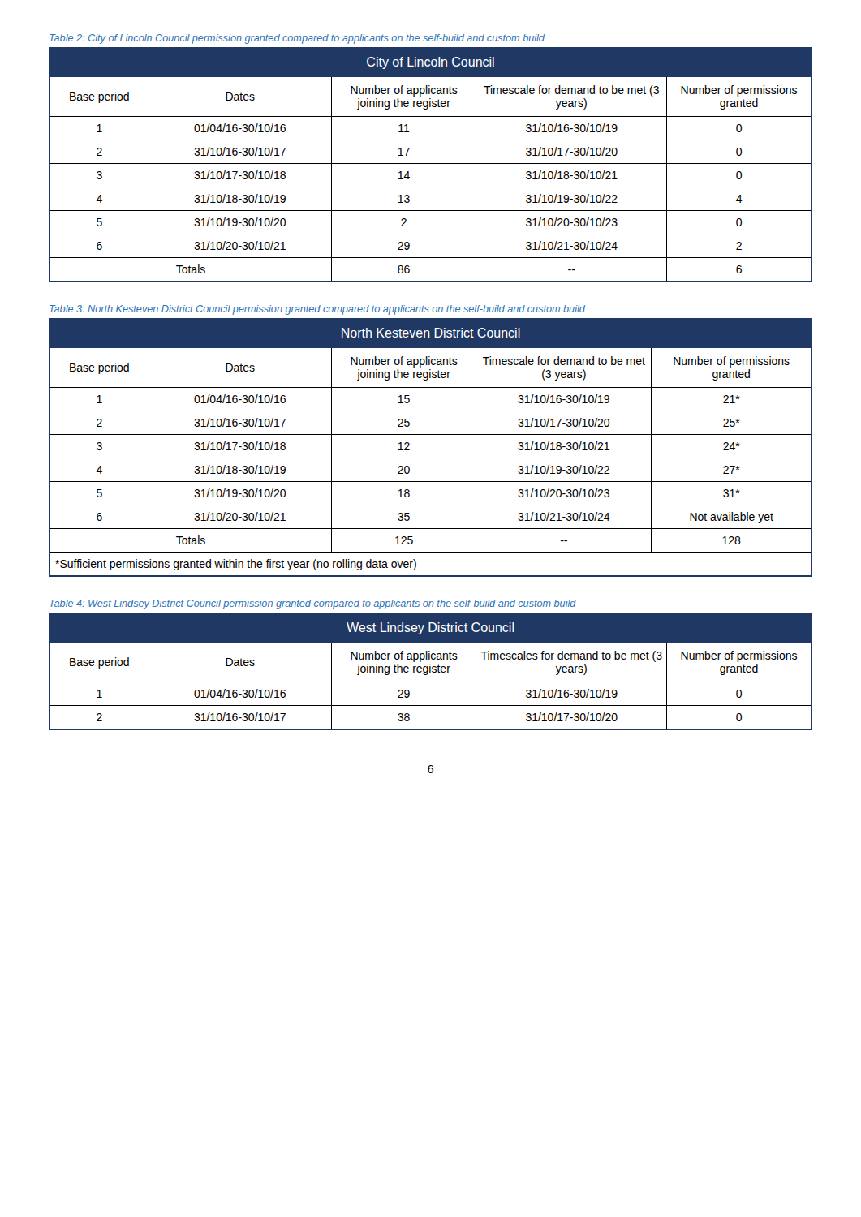Table 2: City of Lincoln Council permission granted compared to applicants on the self-build and custom build
| City of Lincoln Council |
| --- |
| Base period | Dates | Number of applicants joining the register | Timescale for demand to be met (3 years) | Number of permissions granted |
| 1 | 01/04/16-30/10/16 | 11 | 31/10/16-30/10/19 | 0 |
| 2 | 31/10/16-30/10/17 | 17 | 31/10/17-30/10/20 | 0 |
| 3 | 31/10/17-30/10/18 | 14 | 31/10/18-30/10/21 | 0 |
| 4 | 31/10/18-30/10/19 | 13 | 31/10/19-30/10/22 | 4 |
| 5 | 31/10/19-30/10/20 | 2 | 31/10/20-30/10/23 | 0 |
| 6 | 31/10/20-30/10/21 | 29 | 31/10/21-30/10/24 | 2 |
| Totals | 86 | -- | 6 |
Table 3: North Kesteven District Council permission granted compared to applicants on the self-build and custom build
| North Kesteven District Council |
| --- |
| Base period | Dates | Number of applicants joining the register | Timescale for demand to be met (3 years) | Number of permissions granted |
| 1 | 01/04/16-30/10/16 | 15 | 31/10/16-30/10/19 | 21* |
| 2 | 31/10/16-30/10/17 | 25 | 31/10/17-30/10/20 | 25* |
| 3 | 31/10/17-30/10/18 | 12 | 31/10/18-30/10/21 | 24* |
| 4 | 31/10/18-30/10/19 | 20 | 31/10/19-30/10/22 | 27* |
| 5 | 31/10/19-30/10/20 | 18 | 31/10/20-30/10/23 | 31* |
| 6 | 31/10/20-30/10/21 | 35 | 31/10/21-30/10/24 | Not available yet |
| Totals | 125 | -- | 128 |
| *Sufficient permissions granted within the first year (no rolling data over) |
Table 4: West Lindsey District Council permission granted compared to applicants on the self-build and custom build
| West Lindsey District Council |
| --- |
| Base period | Dates | Number of applicants joining the register | Timescales for demand to be met (3 years) | Number of permissions granted |
| 1 | 01/04/16-30/10/16 | 29 | 31/10/16-30/10/19 | 0 |
| 2 | 31/10/16-30/10/17 | 38 | 31/10/17-30/10/20 | 0 |
6